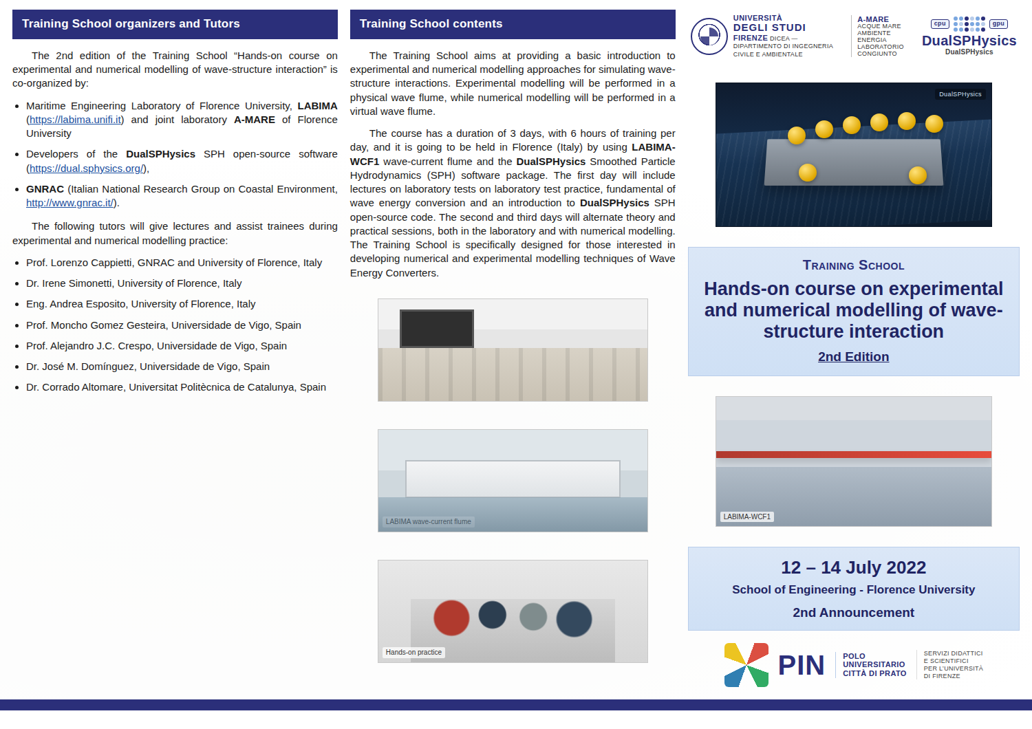Training School organizers and Tutors
The 2nd edition of the Training School “Hands-on course on experimental and numerical modelling of wave-structure interaction” is co-organized by:
Maritime Engineering Laboratory of Florence University, LABIMA (https://labima.unifi.it) and joint laboratory A-MARE of Florence University
Developers of the DualSPHysics SPH open-source software (https://dual.sphysics.org/),
GNRAC (Italian National Research Group on Coastal Environment, http://www.gnrac.it/).
The following tutors will give lectures and assist trainees during experimental and numerical modelling practice:
Prof. Lorenzo Cappietti, GNRAC and University of Florence, Italy
Dr. Irene Simonetti, University of Florence, Italy
Eng. Andrea Esposito, University of Florence, Italy
Prof. Moncho Gomez Gesteira, Universidade de Vigo, Spain
Prof. Alejandro J.C. Crespo, Universidade de Vigo, Spain
Dr. José M. Domínguez, Universidade de Vigo, Spain
Dr. Corrado Altomare, Universitat Politècnica de Catalunya, Spain
Training School contents
The Training School aims at providing a basic introduction to experimental and numerical modelling approaches for simulating wave-structure interactions. Experimental modelling will be performed in a physical wave flume, while numerical modelling will be performed in a virtual wave flume.
The course has a duration of 3 days, with 6 hours of training per day, and it is going to be held in Florence (Italy) by using LABIMA-WCF1 wave-current flume and the DualSPHysics Smoothed Particle Hydrodynamics (SPH) software package. The first day will include lectures on laboratory tests on laboratory test practice, fundamental of wave energy conversion and an introduction to DualSPHysics SPH open-source code. The second and third days will alternate theory and practical sessions, both in the laboratory and with numerical modelling. The Training School is specifically designed for those interested in developing numerical and experimental modelling techniques of Wave Energy Converters.
Lecture session
LABIMA wave-current flume
Hands-on practice
Universitàdegli Studi Firenze DICEA — Dipartimento di Ingegneria Civile e Ambientale
A-MARE Acque Mare Ambiente Energia
Laboratorio Congiunto
cpu gpu DualSPHysics DualSPHysics
DualSPHysics
Training School
Hands-on course on experimental and numerical modelling of wave-structure interaction
2nd Edition
LABIMA-WCF1
12 – 14 July 2022
School of Engineering - Florence University
2nd Announcement
PIN
Polo
Universitario
Città di Prato
Servizi didattici
e scientifici
per l’Università
di Firenze